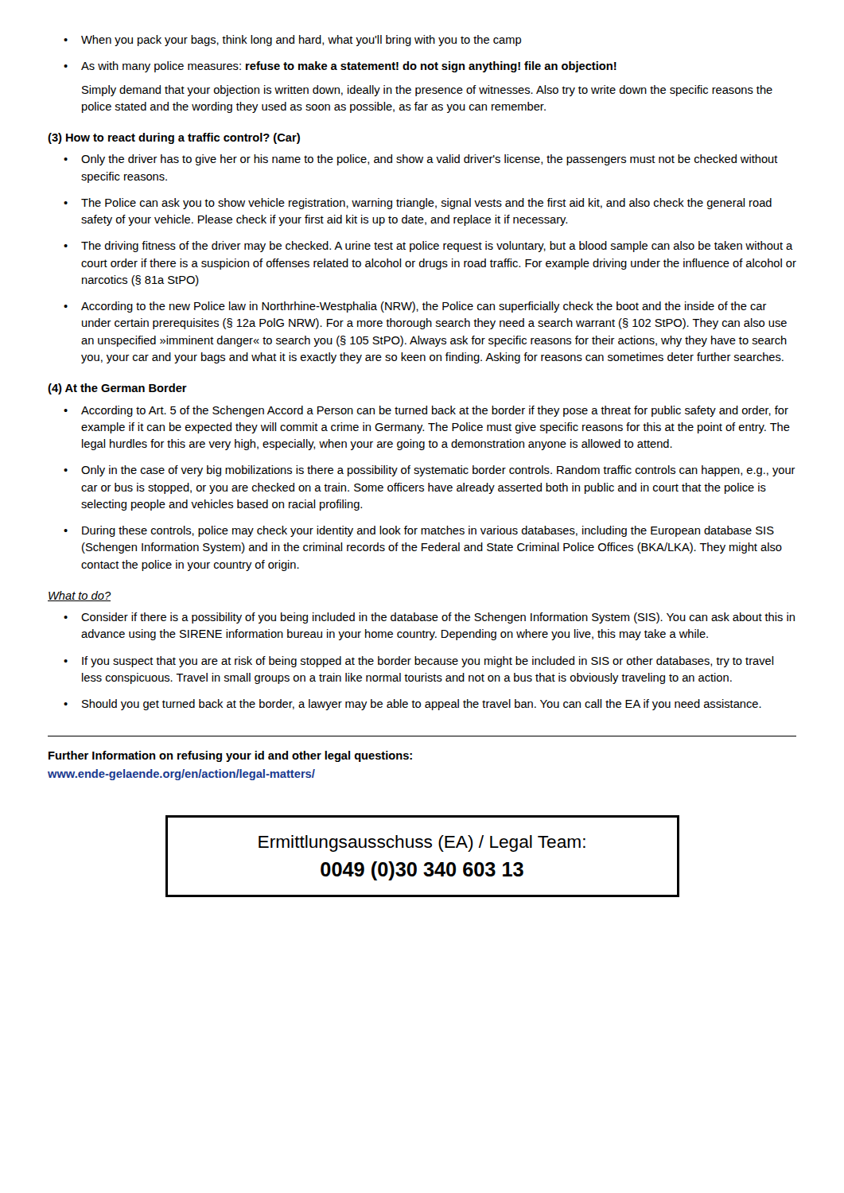When you pack your bags, think long and hard, what you'll bring with you to the camp
As with many police measures: refuse to make a statement! do not sign anything! file an objection!
Simply demand that your objection is written down, ideally in the presence of witnesses. Also try to write down the specific reasons the police stated and the wording they used as soon as possible, as far as you can remember.
(3) How to react during a traffic control? (Car)
Only the driver has to give her or his name to the police, and show a valid driver's license, the passengers must not be checked without specific reasons.
The Police can ask you to show vehicle registration, warning triangle, signal vests and the first aid kit, and also check the general road safety of your vehicle. Please check if your first aid kit is up to date, and replace it if necessary.
The driving fitness of the driver may be checked. A urine test at police request is voluntary, but a blood sample can also be taken without a court order if there is a suspicion of offenses related to alcohol or drugs in road traffic. For example driving under the influence of alcohol or narcotics (§ 81a StPO)
According to the new Police law in Northrhine-Westphalia (NRW), the Police can superficially check the boot and the inside of the car under certain prerequisites (§ 12a PolG NRW). For a more thorough search they need a search warrant (§ 102 StPO). They can also use an unspecified »imminent danger« to search you (§ 105 StPO). Always ask for specific reasons for their actions, why they have to search you, your car and your bags and what it is exactly they are so keen on finding. Asking for reasons can sometimes deter further searches.
(4) At the German Border
According to Art. 5 of the Schengen Accord a Person can be turned back at the border if they pose a threat for public safety and order, for example if it can be expected they will commit a crime in Germany. The Police must give specific reasons for this at the point of entry. The legal hurdles for this are very high, especially, when your are going to a demonstration anyone is allowed to attend.
Only in the case of very big mobilizations is there a possibility of systematic border controls. Random traffic controls can happen, e.g., your car or bus is stopped, or you are checked on a train. Some officers have already asserted both in public and in court that the police is selecting people and vehicles based on racial profiling.
During these controls, police may check your identity and look for matches in various databases, including the European database SIS (Schengen Information System) and in the criminal records of the Federal and State Criminal Police Offices (BKA/LKA). They might also contact the police in your country of origin.
What to do?
Consider if there is a possibility of you being included in the database of the Schengen Information System (SIS). You can ask about this in advance using the SIRENE information bureau in your home country. Depending on where you live, this may take a while.
If you suspect that you are at risk of being stopped at the border because you might be included in SIS or other databases, try to travel less conspicuous. Travel in small groups on a train like normal tourists and not on a bus that is obviously traveling to an action.
Should you get turned back at the border, a lawyer may be able to appeal the travel ban. You can call the EA if you need assistance.
Further Information on refusing your id and other legal questions:
www.ende-gelaende.org/en/action/legal-matters/
Ermittlungsausschuss (EA) / Legal Team:
0049 (0)30 340 603 13